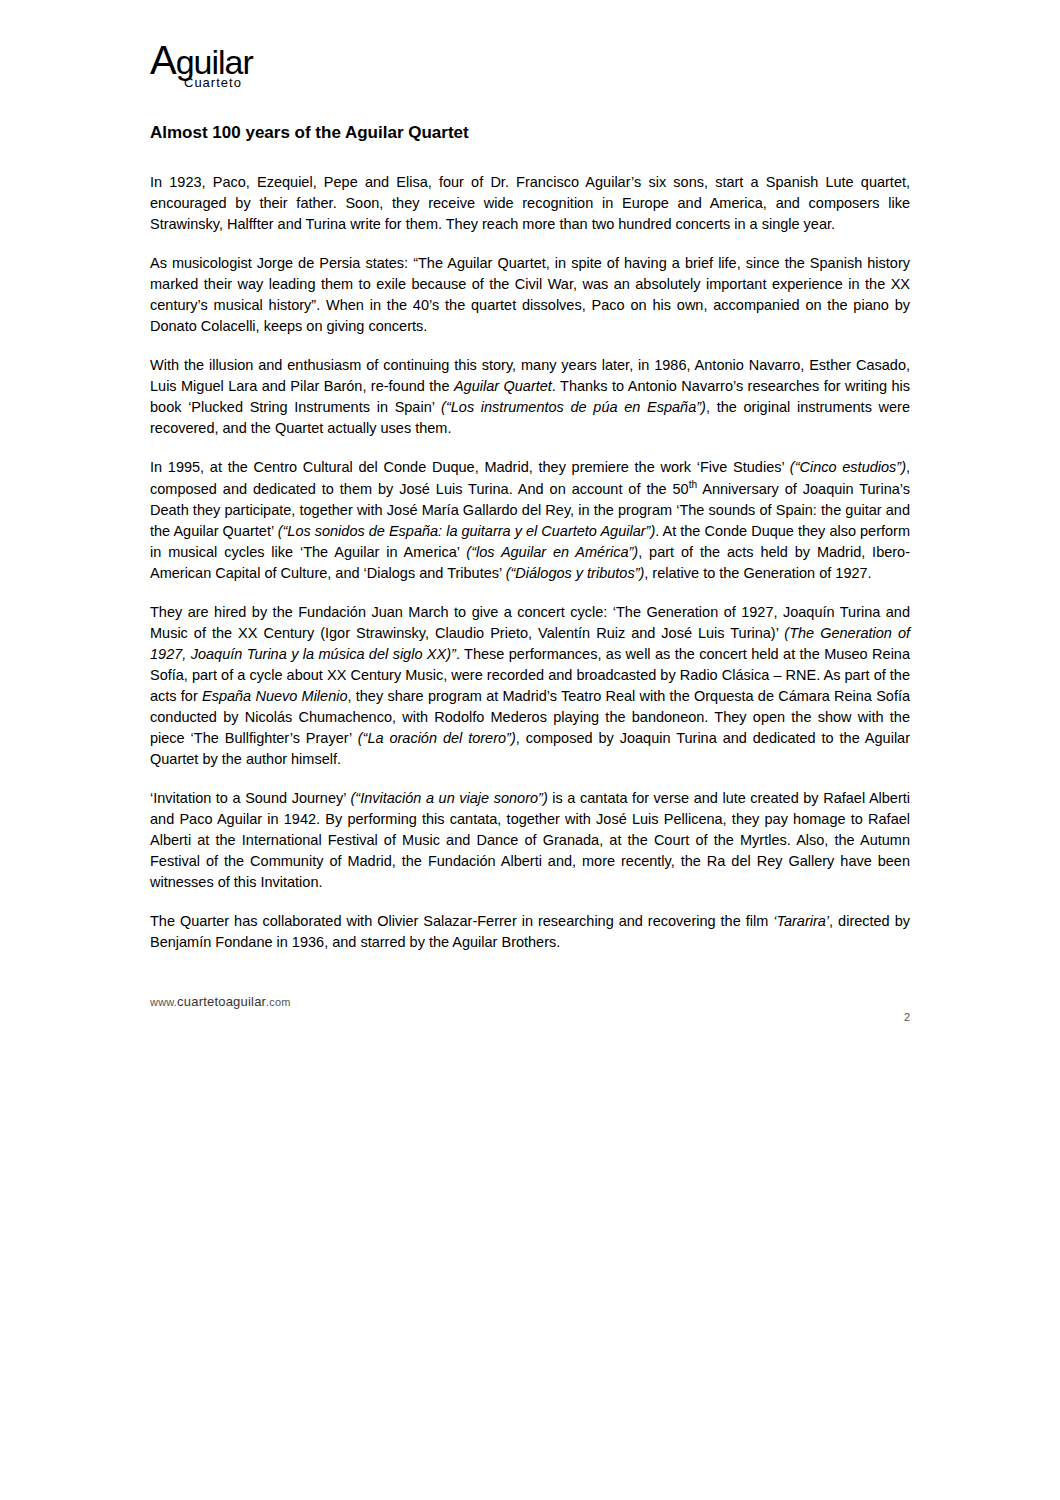Aguilar Cuarteto
Almost 100 years of the Aguilar Quartet
In 1923, Paco, Ezequiel, Pepe and Elisa, four of Dr. Francisco Aguilar’s six sons, start a Spanish Lute quartet, encouraged by their father. Soon, they receive wide recognition in Europe and America, and composers like Strawinsky, Halffter and Turina write for them. They reach more than two hundred concerts in a single year.
As musicologist Jorge de Persia states: “The Aguilar Quartet, in spite of having a brief life, since the Spanish history marked their way leading them to exile because of the Civil War, was an absolutely important experience in the XX century’s musical history”. When in the 40’s the quartet dissolves, Paco on his own, accompanied on the piano by Donato Colacelli, keeps on giving concerts.
With the illusion and enthusiasm of continuing this story, many years later, in 1986, Antonio Navarro, Esther Casado, Luis Miguel Lara and Pilar Barón, re-found the Aguilar Quartet. Thanks to Antonio Navarro’s researches for writing his book ‘Plucked String Instruments in Spain’ (“Los instrumentos de púa en España”), the original instruments were recovered, and the Quartet actually uses them.
In 1995, at the Centro Cultural del Conde Duque, Madrid, they premiere the work ‘Five Studies’ (“Cinco estudios”), composed and dedicated to them by José Luis Turina. And on account of the 50th Anniversary of Joaquin Turina’s Death they participate, together with José María Gallardo del Rey, in the program ‘The sounds of Spain: the guitar and the Aguilar Quartet’ (“Los sonidos de España: la guitarra y el Cuarteto Aguilar”). At the Conde Duque they also perform in musical cycles like ‘The Aguilar in America’ (“los Aguilar en América”), part of the acts held by Madrid, Ibero-American Capital of Culture, and ‘Dialogs and Tributes’ (“Diálogos y tributos”), relative to the Generation of 1927.
They are hired by the Fundación Juan March to give a concert cycle: ‘The Generation of 1927, Joaquín Turina and Music of the XX Century (Igor Strawinsky, Claudio Prieto, Valentín Ruiz and José Luis Turina)’ (The Generation of 1927, Joaquín Turina y la música del siglo XX)”. These performances, as well as the concert held at the Museo Reina Sofía, part of a cycle about XX Century Music, were recorded and broadcasted by Radio Clásica – RNE. As part of the acts for España Nuevo Milenio, they share program at Madrid’s Teatro Real with the Orquesta de Cámara Reina Sofía conducted by Nicolás Chumachenco, with Rodolfo Mederos playing the bandoneon. They open the show with the piece ‘The Bullfighter’s Prayer’ (“La oración del torero”), composed by Joaquin Turina and dedicated to the Aguilar Quartet by the author himself.
‘Invitation to a Sound Journey’ (“Invitación a un viaje sonoro”) is a cantata for verse and lute created by Rafael Alberti and Paco Aguilar in 1942. By performing this cantata, together with José Luis Pellicena, they pay homage to Rafael Alberti at the International Festival of Music and Dance of Granada, at the Court of the Myrtles. Also, the Autumn Festival of the Community of Madrid, the Fundación Alberti and, more recently, the Ra del Rey Gallery have been witnesses of this Invitation.
The Quarter has collaborated with Olivier Salazar-Ferrer in researching and recovering the film ‘Tararira’, directed by Benjamín Fondane in 1936, and starred by the Aguilar Brothers.
www.cuartetoaguilar.com 2